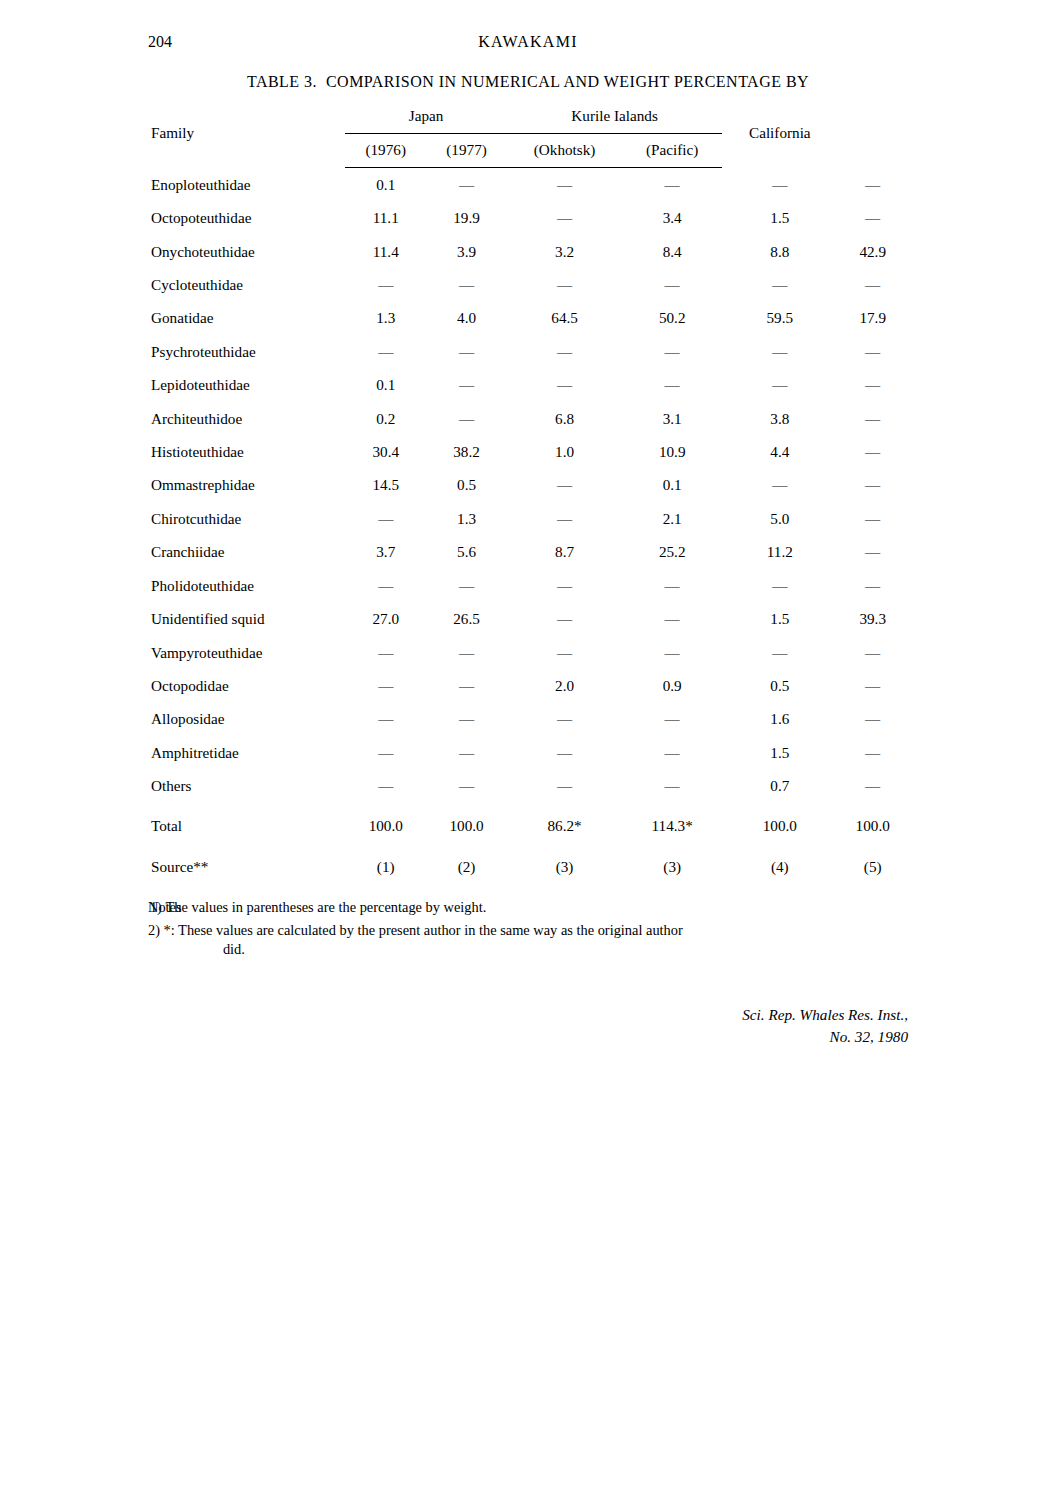204
KAWAKAMI
TABLE 3. COMPARISON IN NUMERICAL AND WEIGHT PERCENTAGE BY
| Family | Japan | Kurile Ialands | California | |
| --- | --- | --- | --- | --- |
| (1976) | (1977) | (Okhotsk) | (Pacific) |
| Enoploteuthidae | 0.1 | — | — | — | — | — |
| Octopoteuthidae | 11.1 | 19.9 | — | 3.4 | 1.5 | — |
| Onychoteuthidae | 11.4 | 3.9 | 3.2 | 8.4 | 8.8 | 42.9 |
| Cycloteuthidae | — | — | — | — | — | — |
| Gonatidae | 1.3 | 4.0 | 64.5 | 50.2 | 59.5 | 17.9 |
| Psychroteuthidae | — | — | — | — | — | — |
| Lepidoteuthidae | 0.1 | — | — | — | — | — |
| Architeuthidoe | 0.2 | — | 6.8 | 3.1 | 3.8 | — |
| Histioteuthidae | 30.4 | 38.2 | 1.0 | 10.9 | 4.4 | — |
| Ommastrephidae | 14.5 | 0.5 | — | 0.1 | — | — |
| Chirotcuthidae | — | 1.3 | — | 2.1 | 5.0 | — |
| Cranchiidae | 3.7 | 5.6 | 8.7 | 25.2 | 11.2 | — |
| Pholidoteuthidae | — | — | — | — | — | — |
| Unidentified squid | 27.0 | 26.5 | — | — | 1.5 | 39.3 |
| Vampyroteuthidae | — | — | — | — | — | — |
| Octopodidae | — | — | 2.0 | 0.9 | 0.5 | — |
| Alloposidae | — | — | — | — | 1.6 | — |
| Amphitretidae | — | — | — | — | 1.5 | — |
| Others | — | — | — | — | 0.7 | — |
| Total | 100.0 | 100.0 | 86.2* | 114.3* | 100.0 | 100.0 |
| Source** | (1) | (2) | (3) | (3) | (4) | (5) |
Notes
1) The values in parentheses are the percentage by weight.
2) *: These values are calculated by the present author in the same way as the original author did.
Sci. Rep. Whales Res. Inst.,
No. 32, 1980